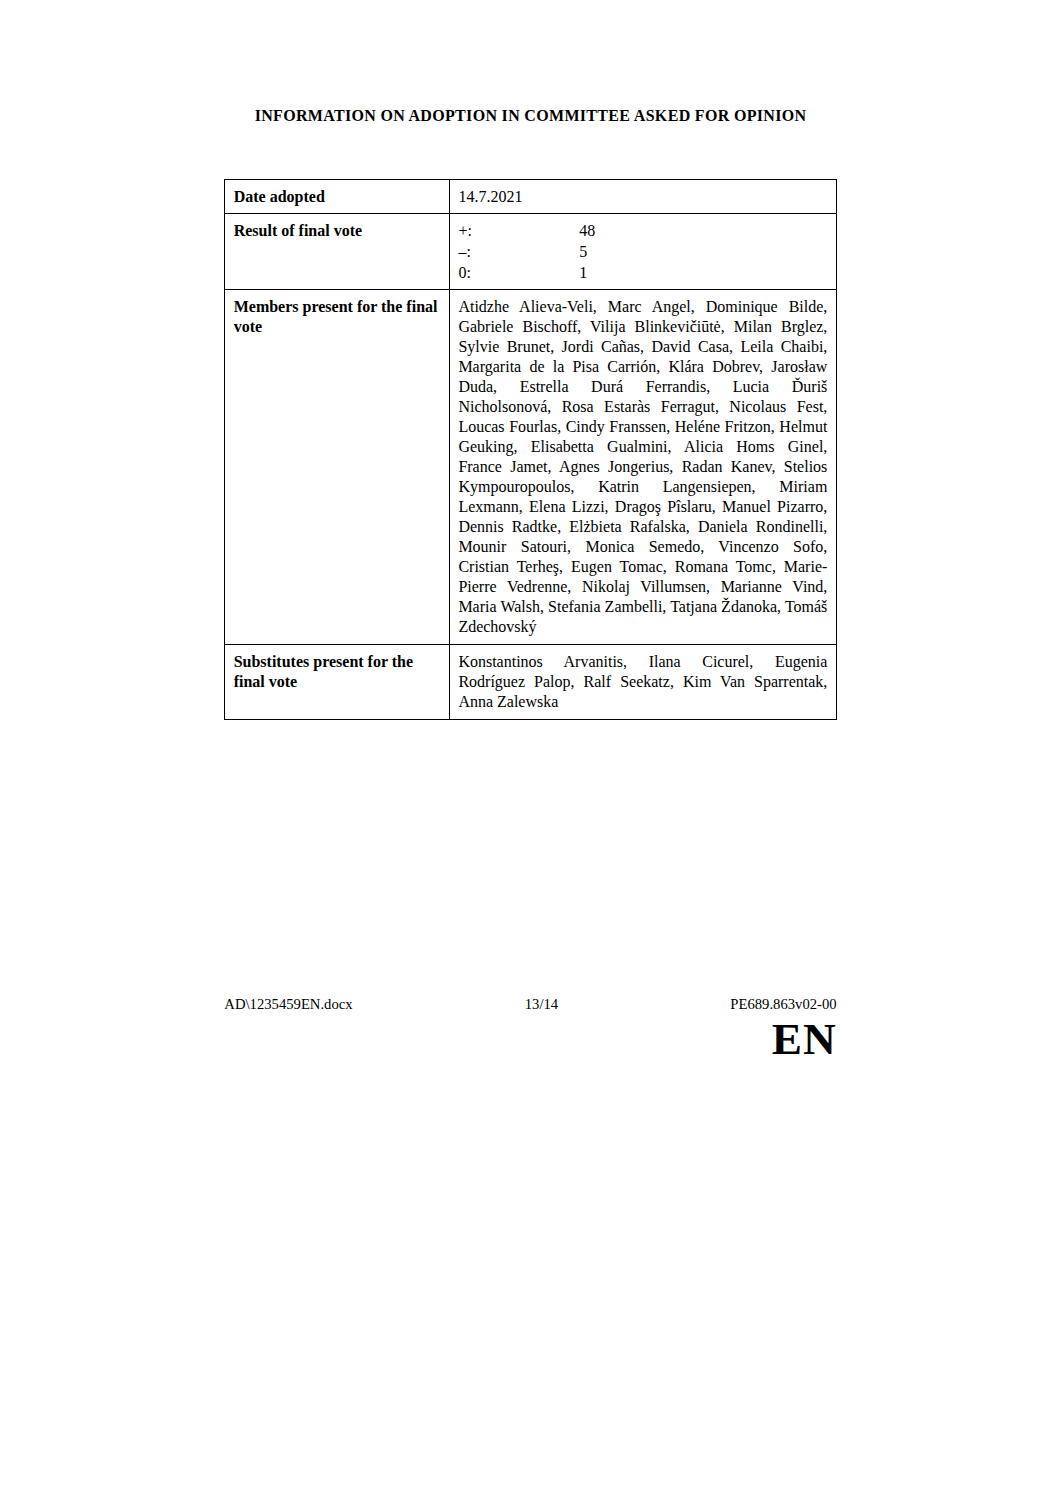Information on adoption in committee asked for opinion
| Date adopted | 14.7.2021 |
| Result of final vote | +: 48 –: 5 0: 1 |
| Members present for the final vote | Atidzhe Alieva-Veli, Marc Angel, Dominique Bilde, Gabriele Bischoff, Vilija Blinkevičiūtė, Milan Brglez, Sylvie Brunet, Jordi Cañas, David Casa, Leila Chaibi, Margarita de la Pisa Carrión, Klára Dobrev, Jarosław Duda, Estrella Durá Ferrandis, Lucia Ďuriš Nicholsonová, Rosa Estaràs Ferragut, Nicolaus Fest, Loucas Fourlas, Cindy Franssen, Heléne Fritzon, Helmut Geuking, Elisabetta Gualmini, Alicia Homs Ginel, France Jamet, Agnes Jongerius, Radan Kanev, Stelios Kympouropoulos, Katrin Langensiepen, Miriam Lexmann, Elena Lizzi, Dragoş Pîslaru, Manuel Pizarro, Dennis Radtke, Elżbieta Rafalska, Daniela Rondinelli, Mounir Satouri, Monica Semedo, Vincenzo Sofo, Cristian Terheş, Eugen Tomac, Romana Tomc, Marie-Pierre Vedrenne, Nikolaj Villumsen, Marianne Vind, Maria Walsh, Stefania Zambelli, Tatjana Ždanoka, Tomáš Zdechovský |
| Substitutes present for the final vote | Konstantinos Arvanitis, Ilana Cicurel, Eugenia Rodríguez Palop, Ralf Seekatz, Kim Van Sparrentak, Anna Zalewska |
AD\1235459EN.docx
13/14
PE689.863v02-00
EN